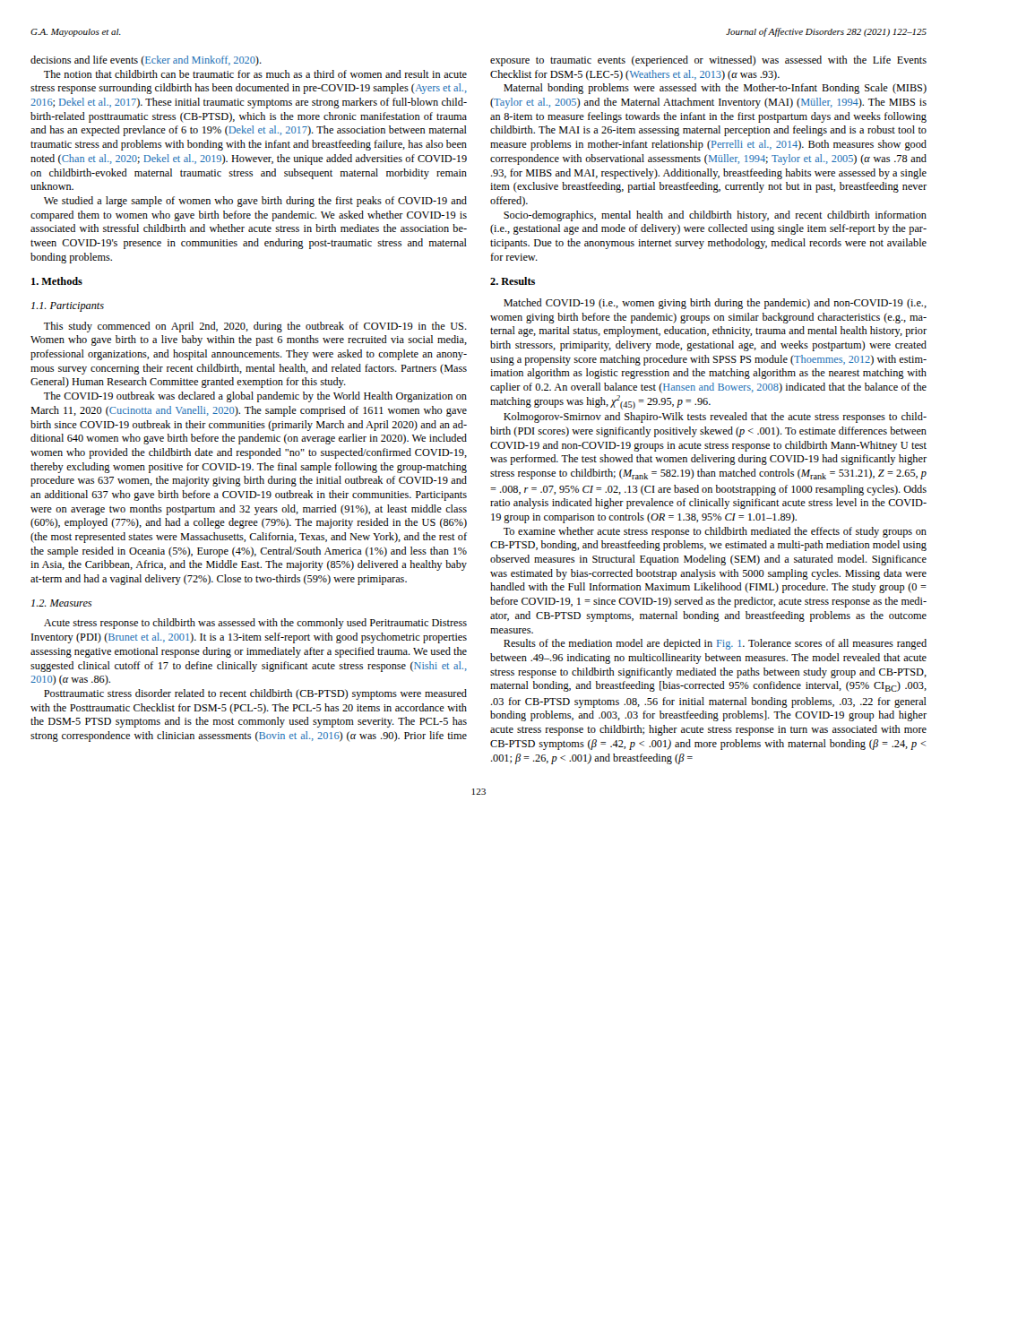G.A. Mayopoulos et al.
Journal of Affective Disorders 282 (2021) 122–125
decisions and life events (Ecker and Minkoff, 2020).
The notion that childbirth can be traumatic for as much as a third of women and result in acute stress response surrounding cildbirth has been documented in pre-COVID-19 samples (Ayers et al., 2016; Dekel et al., 2017). These initial traumatic symptoms are strong markers of full-blown childbirth-related posttraumatic stress (CB-PTSD), which is the more chronic manifestation of trauma and has an expected prevlance of 6 to 19% (Dekel et al., 2017). The association between maternal traumatic stress and problems with bonding with the infant and breastfeeding failure, has also been noted (Chan et al., 2020; Dekel et al., 2019). However, the unique added adversities of COVID-19 on childbirth-evoked maternal traumatic stress and subsequent maternal morbidity remain unknown.
We studied a large sample of women who gave birth during the first peaks of COVID-19 and compared them to women who gave birth before the pandemic. We asked whether COVID-19 is associated with stressful childbirth and whether acute stress in birth mediates the association between COVID-19's presence in communities and enduring post-traumatic stress and maternal bonding problems.
1. Methods
1.1. Participants
This study commenced on April 2nd, 2020, during the outbreak of COVID-19 in the US. Women who gave birth to a live baby within the past 6 months were recruited via social media, professional organizations, and hospital announcements. They were asked to complete an anonymous survey concerning their recent childbirth, mental health, and related factors. Partners (Mass General) Human Research Committee granted exemption for this study.
The COVID-19 outbreak was declared a global pandemic by the World Health Organization on March 11, 2020 (Cucinotta and Vanelli, 2020). The sample comprised of 1611 women who gave birth since COVID-19 outbreak in their communities (primarily March and April 2020) and an additional 640 women who gave birth before the pandemic (on average earlier in 2020). We included women who provided the childbirth date and responded "no" to suspected/confirmed COVID-19, thereby excluding women positive for COVID-19. The final sample following the group-matching procedure was 637 women, the majority giving birth during the initial outbreak of COVID-19 and an additional 637 who gave birth before a COVID-19 outbreak in their communities. Participants were on average two months postpartum and 32 years old, married (91%), at least middle class (60%), employed (77%), and had a college degree (79%). The majority resided in the US (86%) (the most represented states were Massachusetts, California, Texas, and New York), and the rest of the sample resided in Oceania (5%), Europe (4%), Central/South America (1%) and less than 1% in Asia, the Caribbean, Africa, and the Middle East. The majority (85%) delivered a healthy baby at-term and had a vaginal delivery (72%). Close to two-thirds (59%) were primiparas.
1.2. Measures
Acute stress response to childbirth was assessed with the commonly used Peritraumatic Distress Inventory (PDI) (Brunet et al., 2001). It is a 13-item self-report with good psychometric properties assessing negative emotional response during or immediately after a specified trauma. We used the suggested clinical cutoff of 17 to define clinically significant acute stress response (Nishi et al., 2010) (α was .86).
Posttraumatic stress disorder related to recent childbirth (CB-PTSD) symptoms were measured with the Posttraumatic Checklist for DSM-5 (PCL-5). The PCL-5 has 20 items in accordance with the DSM-5 PTSD symptoms and is the most commonly used symptom severity. The PCL-5 has strong correspondence with clinician assessments (Bovin et al., 2016) (α was .90). Prior life time exposure to traumatic events (experienced or witnessed) was assessed with the Life Events Checklist for DSM-5 (LEC-5) (Weathers et al., 2013) (α was .93).
Maternal bonding problems were assessed with the Mother-to-Infant Bonding Scale (MIBS) (Taylor et al., 2005) and the Maternal Attachment Inventory (MAI) (Müller, 1994). The MIBS is an 8-item to measure feelings towards the infant in the first postpartum days and weeks following childbirth. The MAI is a 26-item assessing maternal perception and feelings and is a robust tool to measure problems in mother-infant relationship (Perrelli et al., 2014). Both measures show good correspondence with observational assessments (Müller, 1994; Taylor et al., 2005) (α was .78 and .93, for MIBS and MAI, respectively). Additionally, breastfeeding habits were assessed by a single item (exclusive breastfeeding, partial breastfeeding, currently not but in past, breastfeeding never offered).
Socio-demographics, mental health and childbirth history, and recent childbirth information (i.e., gestational age and mode of delivery) were collected using single item self-report by the participants. Due to the anonymous internet survey methodology, medical records were not available for review.
2. Results
Matched COVID-19 (i.e., women giving birth during the pandemic) and non-COVID-19 (i.e., women giving birth before the pandemic) groups on similar background characteristics (e.g., maternal age, marital status, employment, education, ethnicity, trauma and mental health history, prior birth stressors, primiparity, delivery mode, gestational age, and weeks postpartum) were created using a propensity score matching procedure with SPSS PS module (Thoemmes, 2012) with estimimation algorithm as logistic regresstion and the matching algorithm as the nearest matching with caplier of 0.2. An overall balance test (Hansen and Bowers, 2008) indicated that the balance of the matching groups was high, χ2(45) = 29.95, p = .96.
Kolmogorov-Smirnov and Shapiro-Wilk tests revealed that the acute stress responses to childbirth (PDI scores) were significantly positively skewed (p < .001). To estimate differences between COVID-19 and non-COVID-19 groups in acute stress response to childbirth Mann-Whitney U test was performed. The test showed that women delivering during COVID-19 had significantly higher stress response to childbirth; (Mrank = 582.19) than matched controls (Mrank = 531.21), Z = 2.65, p = .008, r = .07, 95% CI = .02, .13 (CI are based on bootstrapping of 1000 resampling cycles). Odds ratio analysis indicated higher prevalence of clinically significant acute stress level in the COVID-19 group in comparison to controls (OR = 1.38, 95% CI = 1.01–1.89).
To examine whether acute stress response to childbirth mediated the effects of study groups on CB-PTSD, bonding, and breastfeeding problems, we estimated a multi-path mediation model using observed measures in Structural Equation Modeling (SEM) and a saturated model. Significance was estimated by bias-corrected bootstrap analysis with 5000 sampling cycles. Missing data were handled with the Full Information Maximum Likelihood (FIML) procedure. The study group (0 = before COVID-19, 1 = since COVID-19) served as the predictor, acute stress response as the mediator, and CB-PTSD symptoms, maternal bonding and breastfeeding problems as the outcome measures.
Results of the mediation model are depicted in Fig. 1. Tolerance scores of all measures ranged between .49–.96 indicating no multicollinearity between measures. The model revealed that acute stress response to childbirth significantly mediated the paths between study group and CB-PTSD, maternal bonding, and breastfeeding [bias-corrected 95% confidence interval, (95% CIBC) .003, .03 for CB-PTSD symptoms .08, .56 for initial maternal bonding problems, .03, .22 for general bonding problems, and .003, .03 for breastfeeding problems]. The COVID-19 group had higher acute stress response to childbirth; higher acute stress response in turn was associated with more CB-PTSD symptoms (β = .42, p < .001) and more problems with maternal bonding (β = .24, p < .001; β = .26, p < .001) and breastfeeding (β =
123